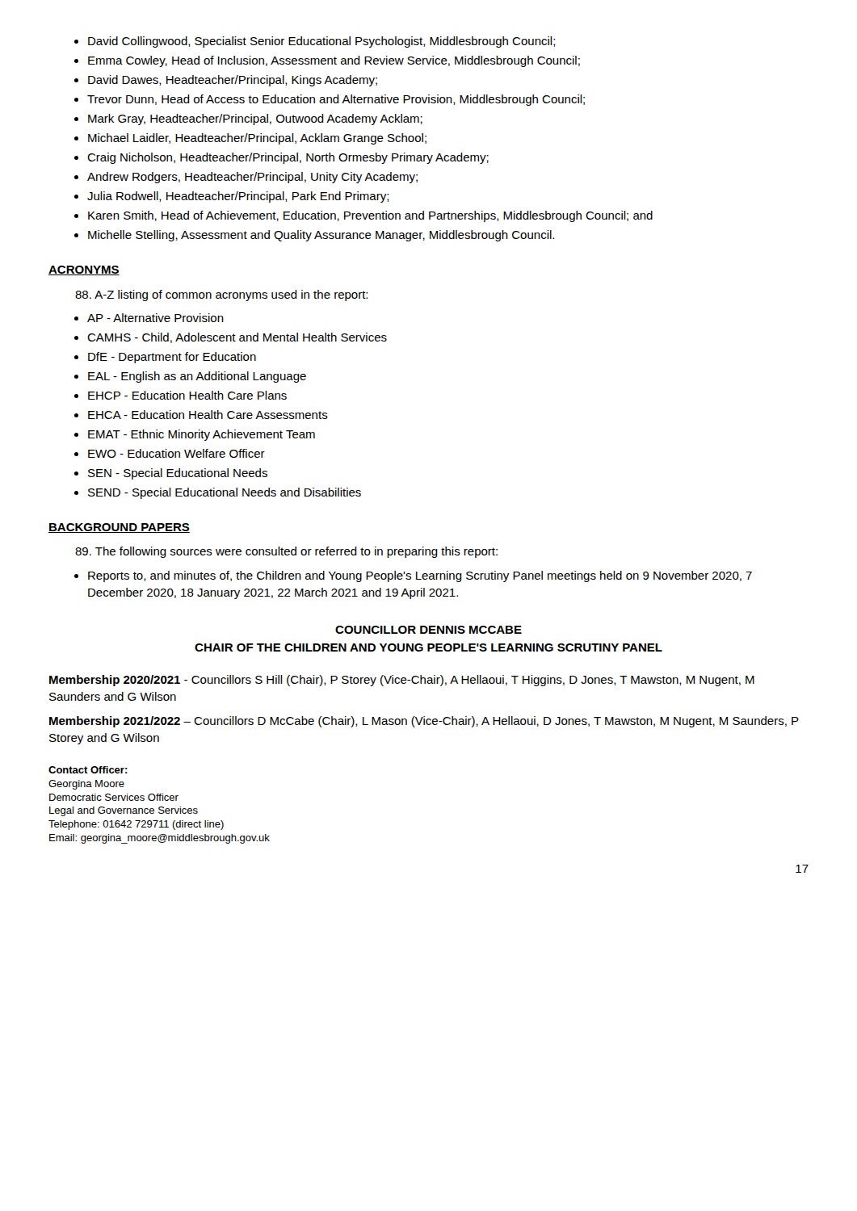David Collingwood, Specialist Senior Educational Psychologist, Middlesbrough Council;
Emma Cowley, Head of Inclusion, Assessment and Review Service, Middlesbrough Council;
David Dawes, Headteacher/Principal, Kings Academy;
Trevor Dunn, Head of Access to Education and Alternative Provision, Middlesbrough Council;
Mark Gray, Headteacher/Principal, Outwood Academy Acklam;
Michael Laidler, Headteacher/Principal, Acklam Grange School;
Craig Nicholson, Headteacher/Principal, North Ormesby Primary Academy;
Andrew Rodgers, Headteacher/Principal, Unity City Academy;
Julia Rodwell, Headteacher/Principal, Park End Primary;
Karen Smith, Head of Achievement, Education, Prevention and Partnerships, Middlesbrough Council; and
Michelle Stelling, Assessment and Quality Assurance Manager, Middlesbrough Council.
ACRONYMS
88. A-Z listing of common acronyms used in the report:
AP - Alternative Provision
CAMHS - Child, Adolescent and Mental Health Services
DfE - Department for Education
EAL - English as an Additional Language
EHCP - Education Health Care Plans
EHCA - Education Health Care Assessments
EMAT - Ethnic Minority Achievement Team
EWO - Education Welfare Officer
SEN - Special Educational Needs
SEND - Special Educational Needs and Disabilities
BACKGROUND PAPERS
89. The following sources were consulted or referred to in preparing this report:
Reports to, and minutes of, the Children and Young People's Learning Scrutiny Panel meetings held on 9 November 2020, 7 December 2020, 18 January 2021, 22 March 2021 and 19 April 2021.
COUNCILLOR DENNIS MCCABE CHAIR OF THE CHILDREN AND YOUNG PEOPLE'S LEARNING SCRUTINY PANEL
Membership 2020/2021 - Councillors S Hill (Chair), P Storey (Vice-Chair), A Hellaoui, T Higgins, D Jones, T Mawston, M Nugent, M Saunders and G Wilson
Membership 2021/2022 – Councillors D McCabe (Chair), L Mason (Vice-Chair), A Hellaoui, D Jones, T Mawston, M Nugent, M Saunders, P Storey and G Wilson
Contact Officer:
Georgina Moore
Democratic Services Officer
Legal and Governance Services
Telephone: 01642 729711 (direct line)
Email: georgina_moore@middlesbrough.gov.uk
17